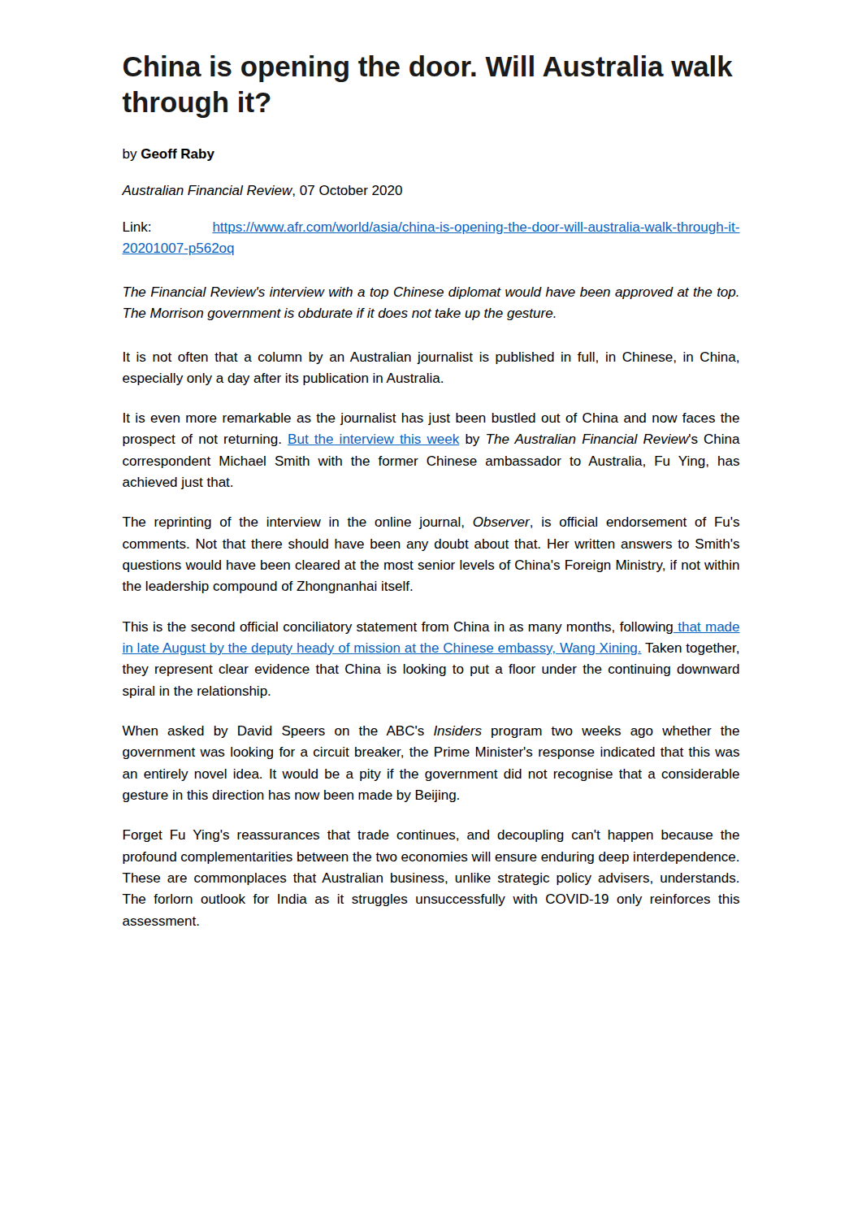China is opening the door. Will Australia walk through it?
by Geoff Raby
Australian Financial Review, 07 October 2020
Link: https://www.afr.com/world/asia/china-is-opening-the-door-will-australia-walk-through-it-20201007-p562oq
The Financial Review's interview with a top Chinese diplomat would have been approved at the top. The Morrison government is obdurate if it does not take up the gesture.
It is not often that a column by an Australian journalist is published in full, in Chinese, in China, especially only a day after its publication in Australia.
It is even more remarkable as the journalist has just been bustled out of China and now faces the prospect of not returning. But the interview this week by The Australian Financial Review's China correspondent Michael Smith with the former Chinese ambassador to Australia, Fu Ying, has achieved just that.
The reprinting of the interview in the online journal, Observer, is official endorsement of Fu's comments. Not that there should have been any doubt about that. Her written answers to Smith's questions would have been cleared at the most senior levels of China's Foreign Ministry, if not within the leadership compound of Zhongnanhai itself.
This is the second official conciliatory statement from China in as many months, following that made in late August by the deputy heady of mission at the Chinese embassy, Wang Xining. Taken together, they represent clear evidence that China is looking to put a floor under the continuing downward spiral in the relationship.
When asked by David Speers on the ABC's Insiders program two weeks ago whether the government was looking for a circuit breaker, the Prime Minister's response indicated that this was an entirely novel idea. It would be a pity if the government did not recognise that a considerable gesture in this direction has now been made by Beijing.
Forget Fu Ying's reassurances that trade continues, and decoupling can't happen because the profound complementarities between the two economies will ensure enduring deep interdependence. These are commonplaces that Australian business, unlike strategic policy advisers, understands. The forlorn outlook for India as it struggles unsuccessfully with COVID-19 only reinforces this assessment.